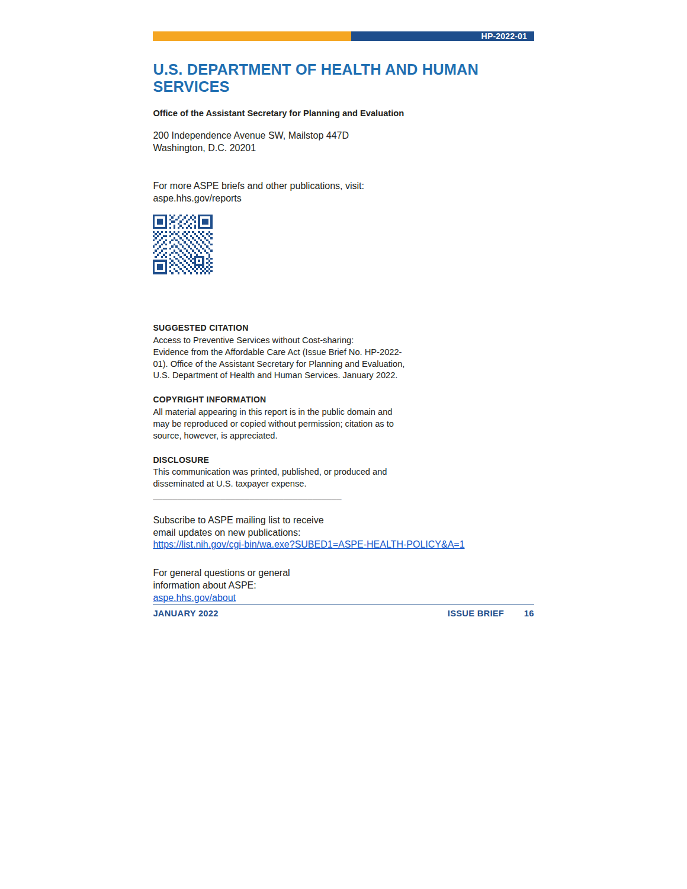HP-2022-01
U.S. DEPARTMENT OF HEALTH AND HUMAN SERVICES
Office of the Assistant Secretary for Planning and Evaluation
200 Independence Avenue SW, Mailstop 447D
Washington, D.C. 20201
For more ASPE briefs and other publications, visit:
aspe.hhs.gov/reports
Suggested Citation
Access to Preventive Services without Cost-sharing:
Evidence from the Affordable Care Act (Issue Brief No. HP-2022-
01). Office of the Assistant Secretary for Planning and Evaluation,
U.S. Department of Health and Human Services. January 2022.
Copyright Information
All material appearing in this report is in the public domain and
may be reproduced or copied without permission; citation as to
source, however, is appreciated.
Disclosure
This communication was printed, published, or produced and
disseminated at U.S. taxpayer expense.
_______________________________________
Subscribe to ASPE mailing list to receive
email updates on new publications:
https://list.nih.gov/cgi-bin/wa.exe?SUBED1=ASPE-HEALTH-POLICY&A=1
For general questions or general
information about ASPE:
aspe.hhs.gov/about
JANUARY 2022
ISSUE BRIEF 16